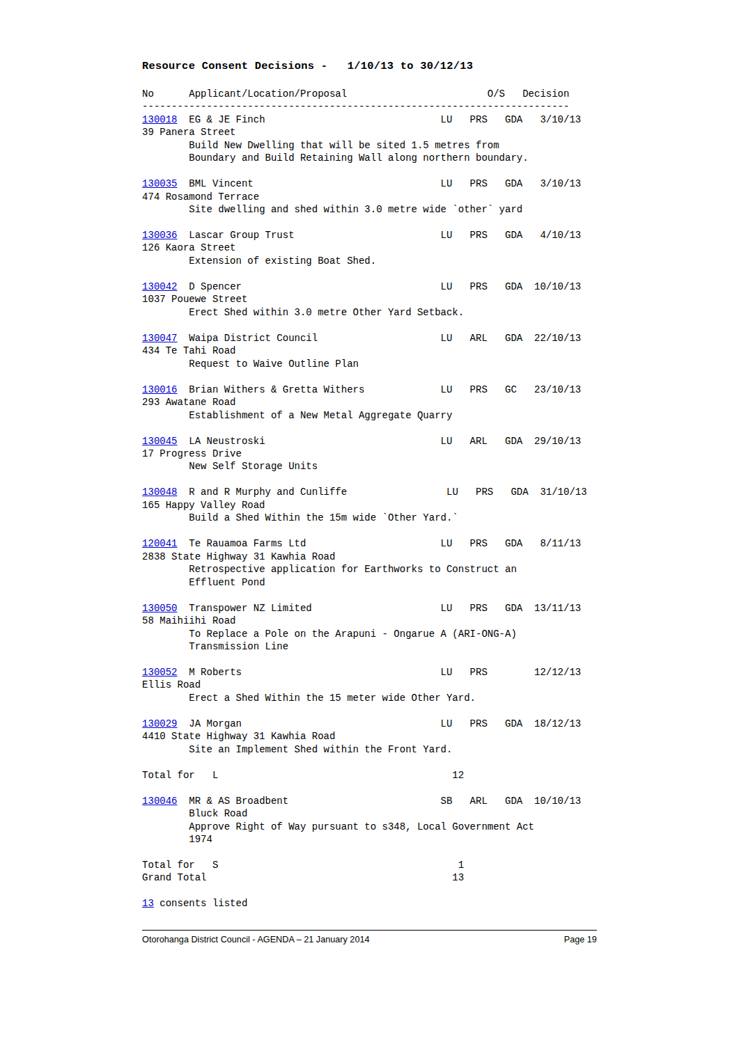Resource Consent Decisions - 1/10/13 to 30/12/13
No      Applicant/Location/Proposal                        O/S   Decision
-------------------------------------------------------------------------
130018  EG & JE Finch                              LU   PRS   GDA   3/10/13
39 Panera Street
        Build New Dwelling that will be sited 1.5 metres from
        Boundary and Build Retaining Wall along northern boundary.

130035  BML Vincent                                LU   PRS   GDA   3/10/13
474 Rosamond Terrace
        Site dwelling and shed within 3.0 metre wide `other` yard

130036  Lascar Group Trust                         LU   PRS   GDA   4/10/13
126 Kaora Street
        Extension of existing Boat Shed.

130042  D Spencer                                  LU   PRS   GDA  10/10/13
1037 Pouewe Street
        Erect Shed within 3.0 metre Other Yard Setback.

130047  Waipa District Council                     LU   ARL   GDA  22/10/13
434 Te Tahi Road
        Request to Waive Outline Plan

130016  Brian Withers & Gretta Withers             LU   PRS   GC   23/10/13
293 Awatane Road
        Establishment of a New Metal Aggregate Quarry

130045  LA Neustroski                              LU   ARL   GDA  29/10/13
17 Progress Drive
        New Self Storage Units

130048  R and R Murphy and Cunliffe                 LU   PRS   GDA  31/10/13
165 Happy Valley Road
        Build a Shed Within the 15m wide `Other Yard.`

120041  Te Rauamoa Farms Ltd                       LU   PRS   GDA   8/11/13
2838 State Highway 31 Kawhia Road
        Retrospective application for Earthworks to Construct an
        Effluent Pond

130050  Transpower NZ Limited                      LU   PRS   GDA  13/11/13
58 Maihiihi Road
        To Replace a Pole on the Arapuni - Ongarue A (ARI-ONG-A)
        Transmission Line

130052  M Roberts                                  LU   PRS        12/12/13
Ellis Road
        Erect a Shed Within the 15 meter wide Other Yard.

130029  JA Morgan                                  LU   PRS   GDA  18/12/13
4410 State Highway 31 Kawhia Road
        Site an Implement Shed within the Front Yard.

Total for   L                                        12

130046  MR & AS Broadbent                          SB   ARL   GDA  10/10/13
        Bluck Road
        Approve Right of Way pursuant to s348, Local Government Act
        1974

Total for   S                                         1
Grand Total                                          13

13 consents listed
Otorohanga District Council - AGENDA – 21 January 2014 Page 19